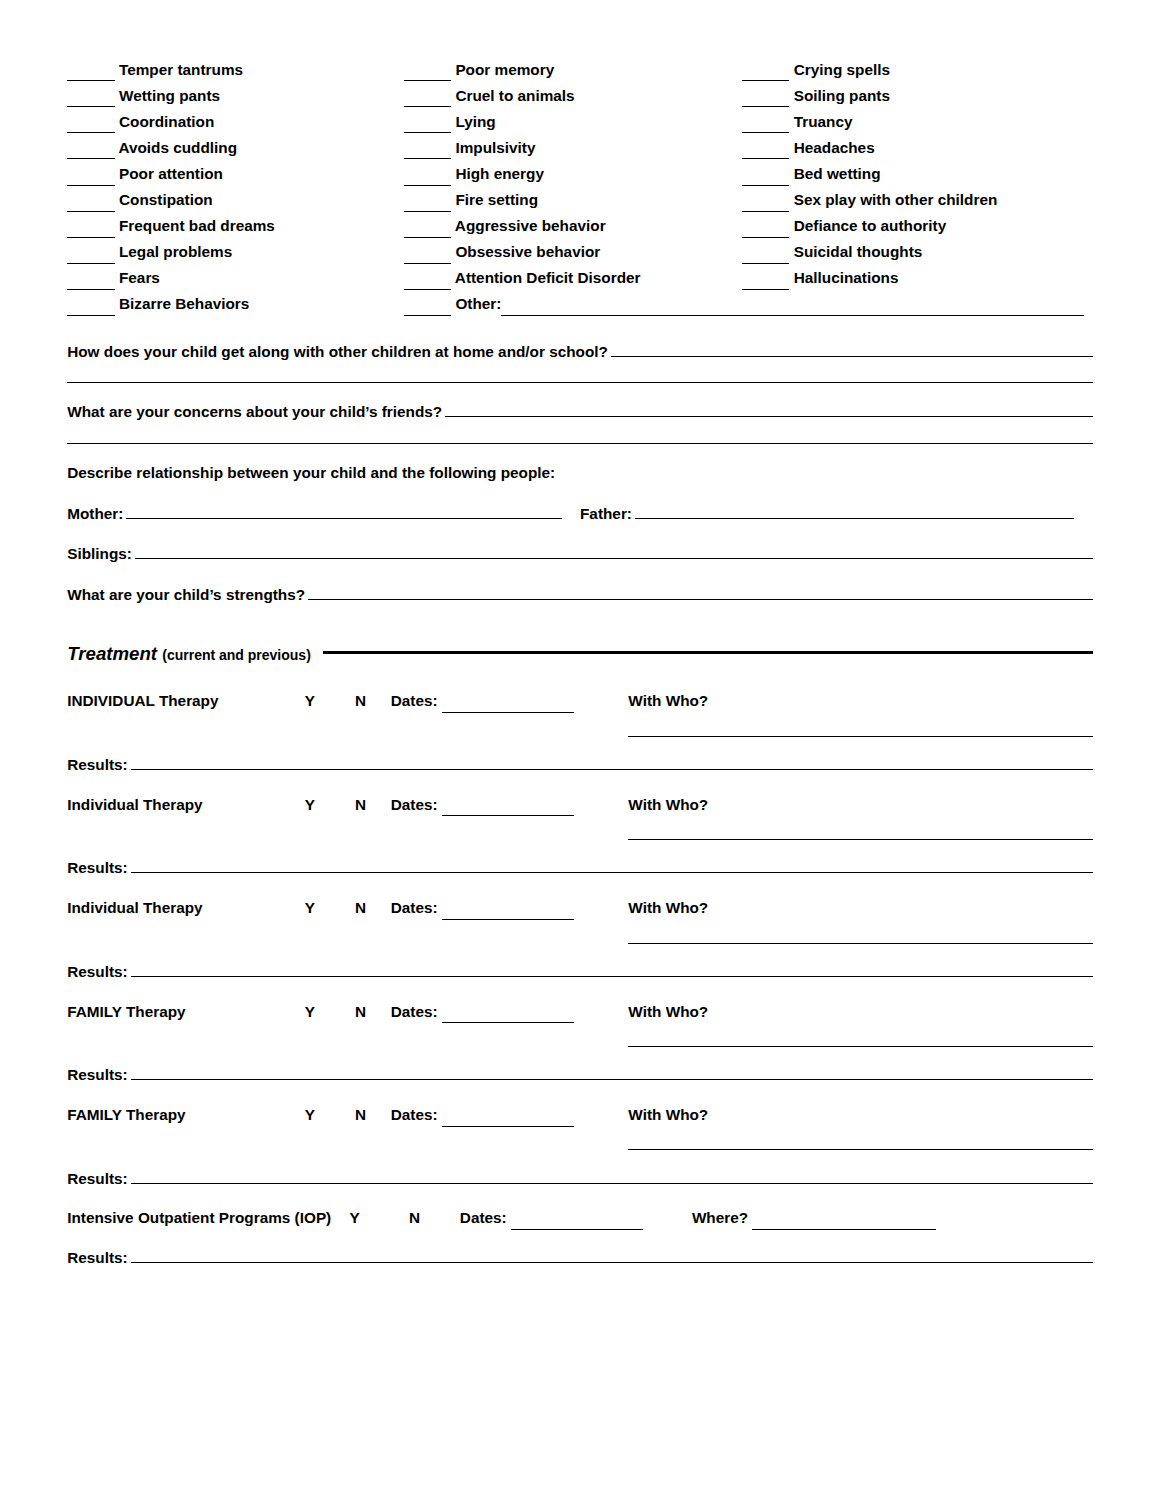| Temper tantrums | Poor memory | Crying spells |
| Wetting pants | Cruel to animals | Soiling pants |
| Coordination | Lying | Truancy |
| Avoids cuddling | Impulsivity | Headaches |
| Poor attention | High energy | Bed wetting |
| Constipation | Fire setting | Sex play with other children |
| Frequent bad dreams | Aggressive behavior | Defiance to authority |
| Legal problems | Obsessive behavior | Suicidal thoughts |
| Fears | Attention Deficit Disorder | Hallucinations |
| Bizarre Behaviors | Other: |
How does your child get along with other children at home and/or school?
What are your concerns about your child’s friends?
Describe relationship between your child and the following people:
Mother:
Father:
Siblings:
What are your child’s strengths?
Treatment (current and previous)
INDIVIDUAL Therapy YN Dates: With Who?
Results:
Individual Therapy YN Dates: With Who?
Results:
Individual Therapy YN Dates: With Who?
Results:
FAMILY Therapy YN Dates: With Who?
Results:
FAMILY Therapy YN Dates: With Who?
Results:
Intensive Outpatient Programs (IOP) YN Dates: Where?
Results: